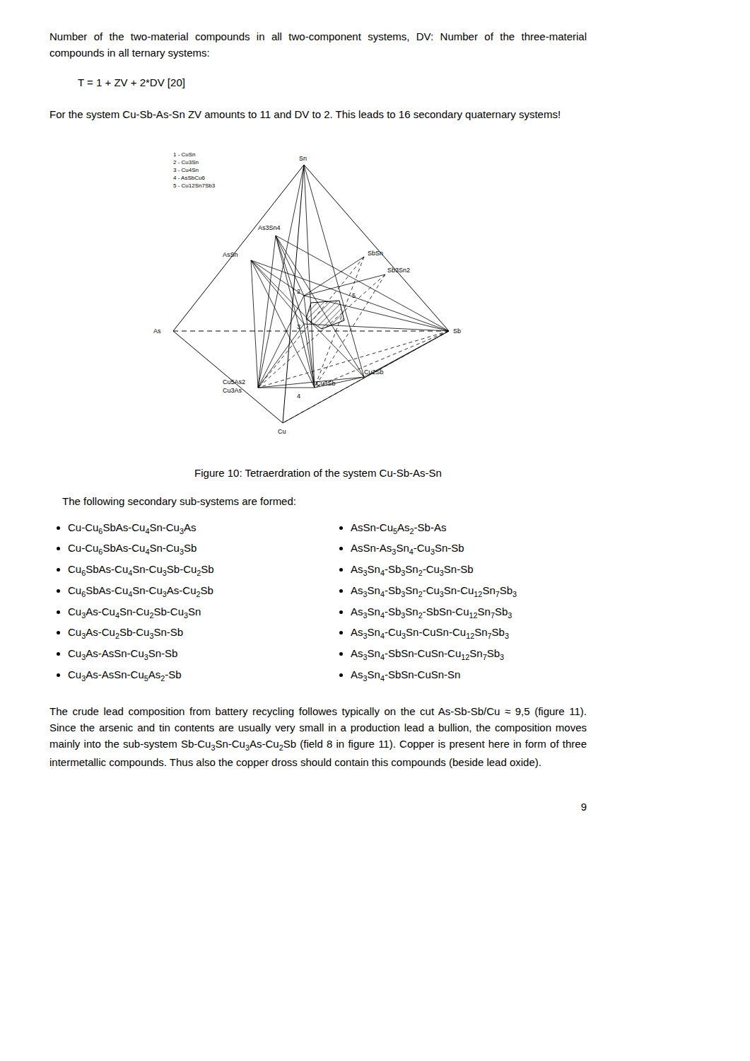Number of the two-material compounds in all two-component systems, DV: Number of the three-material compounds in all ternary systems:
T = 1 + ZV + 2*DV [20]
For the system Cu-Sb-As-Sn ZV amounts to 11 and DV to 2. This leads to 16 secondary quaternary systems!
1 - CuSn 2 - Cu3Sn 3 - Cu4Sn 4 - AsSbCu6 5 - Cu12Sn7Sb3 2 3 5 4 Sn As Sb Cu As3Sn4 AsSn SbSn Sb3Sn2 Cu5As2 Cu3As Cu3Sb Cu2Sb
Figure 10: Tetraerdration of the system Cu-Sb-As-Sn
The following secondary sub-systems are formed:
Cu-Cu6SbAs-Cu4Sn-Cu3As
Cu-Cu6SbAs-Cu4Sn-Cu3Sb
Cu6SbAs-Cu4Sn-Cu3Sb-Cu2Sb
Cu6SbAs-Cu4Sn-Cu3As-Cu2Sb
Cu3As-Cu4Sn-Cu2Sb-Cu3Sn
Cu3As-Cu2Sb-Cu3Sn-Sb
Cu3As-AsSn-Cu3Sn-Sb
Cu3As-AsSn-Cu5As2-Sb
AsSn-Cu5As2-Sb-As
AsSn-As3Sn4-Cu3Sn-Sb
As3Sn4-Sb3Sn2-Cu3Sn-Sb
As3Sn4-Sb3Sn2-Cu3Sn-Cu12Sn7Sb3
As3Sn4-Sb3Sn2-SbSn-Cu12Sn7Sb3
As3Sn4-Cu3Sn-CuSn-Cu12Sn7Sb3
As3Sn4-SbSn-CuSn-Cu12Sn7Sb3
As3Sn4-SbSn-CuSn-Sn
The crude lead composition from battery recycling followes typically on the cut As-Sb-Sb/Cu ≈ 9,5 (figure 11). Since the arsenic and tin contents are usually very small in a production lead a bullion, the composition moves mainly into the sub-system Sb-Cu3Sn-Cu3As-Cu2Sb (field 8 in figure 11). Copper is present here in form of three intermetallic compounds. Thus also the copper dross should contain this compounds (beside lead oxide).
9